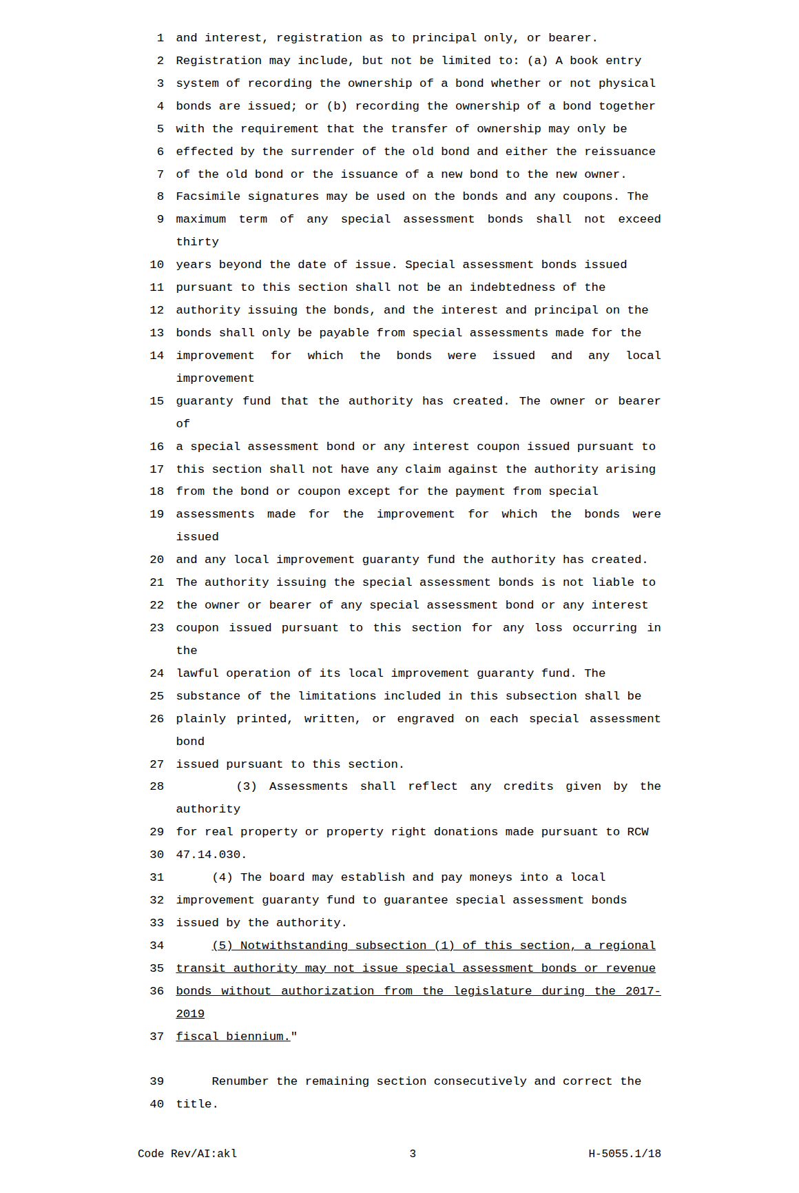and interest, registration as to principal only, or bearer.
Registration may include, but not be limited to: (a) A book entry
system of recording the ownership of a bond whether or not physical
bonds are issued; or (b) recording the ownership of a bond together
with the requirement that the transfer of ownership may only be
effected by the surrender of the old bond and either the reissuance
of the old bond or the issuance of a new bond to the new owner.
Facsimile signatures may be used on the bonds and any coupons. The
maximum term of any special assessment bonds shall not exceed thirty
years beyond the date of issue. Special assessment bonds issued
pursuant to this section shall not be an indebtedness of the
authority issuing the bonds, and the interest and principal on the
bonds shall only be payable from special assessments made for the
improvement for which the bonds were issued and any local improvement
guaranty fund that the authority has created. The owner or bearer of
a special assessment bond or any interest coupon issued pursuant to
this section shall not have any claim against the authority arising
from the bond or coupon except for the payment from special
assessments made for the improvement for which the bonds were issued
and any local improvement guaranty fund the authority has created.
The authority issuing the special assessment bonds is not liable to
the owner or bearer of any special assessment bond or any interest
coupon issued pursuant to this section for any loss occurring in the
lawful operation of its local improvement guaranty fund. The
substance of the limitations included in this subsection shall be
plainly printed, written, or engraved on each special assessment bond
issued pursuant to this section.
(3) Assessments shall reflect any credits given by the authority
for real property or property right donations made pursuant to RCW
47.14.030.
(4) The board may establish and pay moneys into a local
improvement guaranty fund to guarantee special assessment bonds
issued by the authority.
(5) Notwithstanding subsection (1) of this section, a regional
transit authority may not issue special assessment bonds or revenue
bonds without authorization from the legislature during the 2017-2019
fiscal biennium."
Renumber the remaining section consecutively and correct the
title.
Code Rev/AI:akl
3
H-5055.1/18